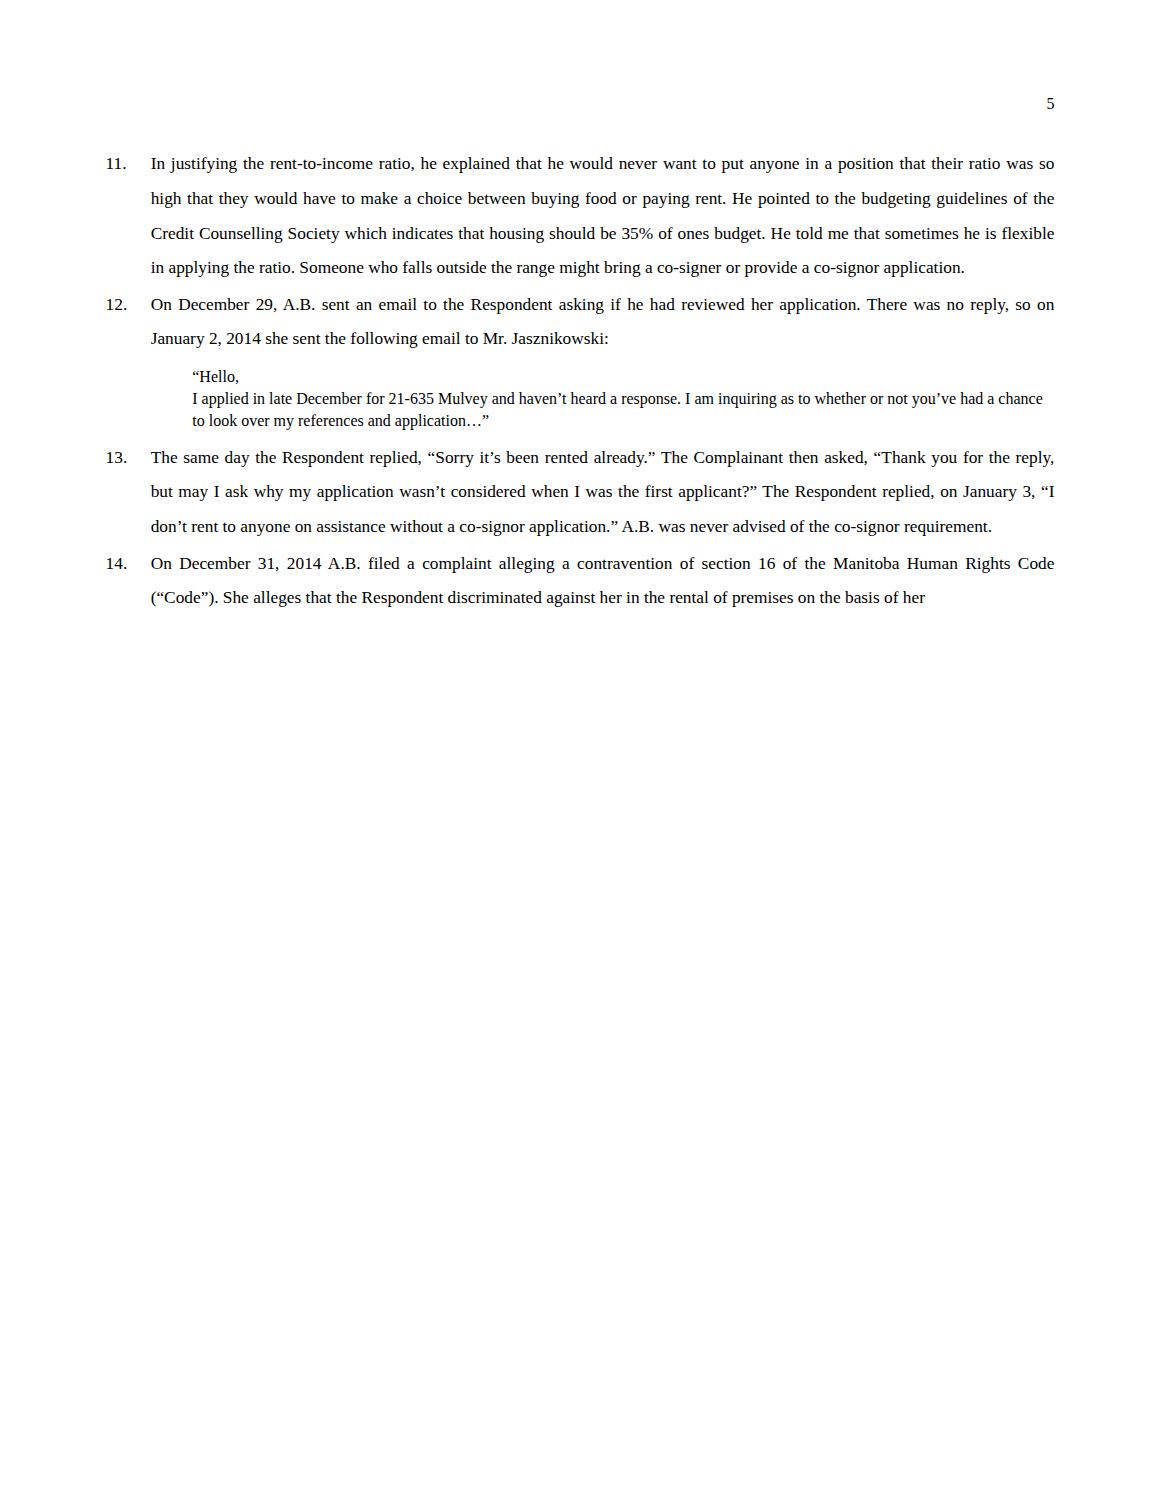5
11. In justifying the rent-to-income ratio, he explained that he would never want to put anyone in a position that their ratio was so high that they would have to make a choice between buying food or paying rent. He pointed to the budgeting guidelines of the Credit Counselling Society which indicates that housing should be 35% of ones budget. He told me that sometimes he is flexible in applying the ratio. Someone who falls outside the range might bring a co-signer or provide a co-signor application.
12. On December 29, A.B. sent an email to the Respondent asking if he had reviewed her application. There was no reply, so on January 2, 2014 she sent the following email to Mr. Jasznikowski:
“Hello,
I applied in late December for 21-635 Mulvey and haven’t heard a response. I am inquiring as to whether or not you’ve had a chance to look over my references and application…”
13. The same day the Respondent replied, “Sorry it’s been rented already.” The Complainant then asked, “Thank you for the reply, but may I ask why my application wasn’t considered when I was the first applicant?” The Respondent replied, on January 3, “I don’t rent to anyone on assistance without a co-signor application.” A.B. was never advised of the co-signor requirement.
14. On December 31, 2014 A.B. filed a complaint alleging a contravention of section 16 of the Manitoba Human Rights Code (“Code”). She alleges that the Respondent discriminated against her in the rental of premises on the basis of her